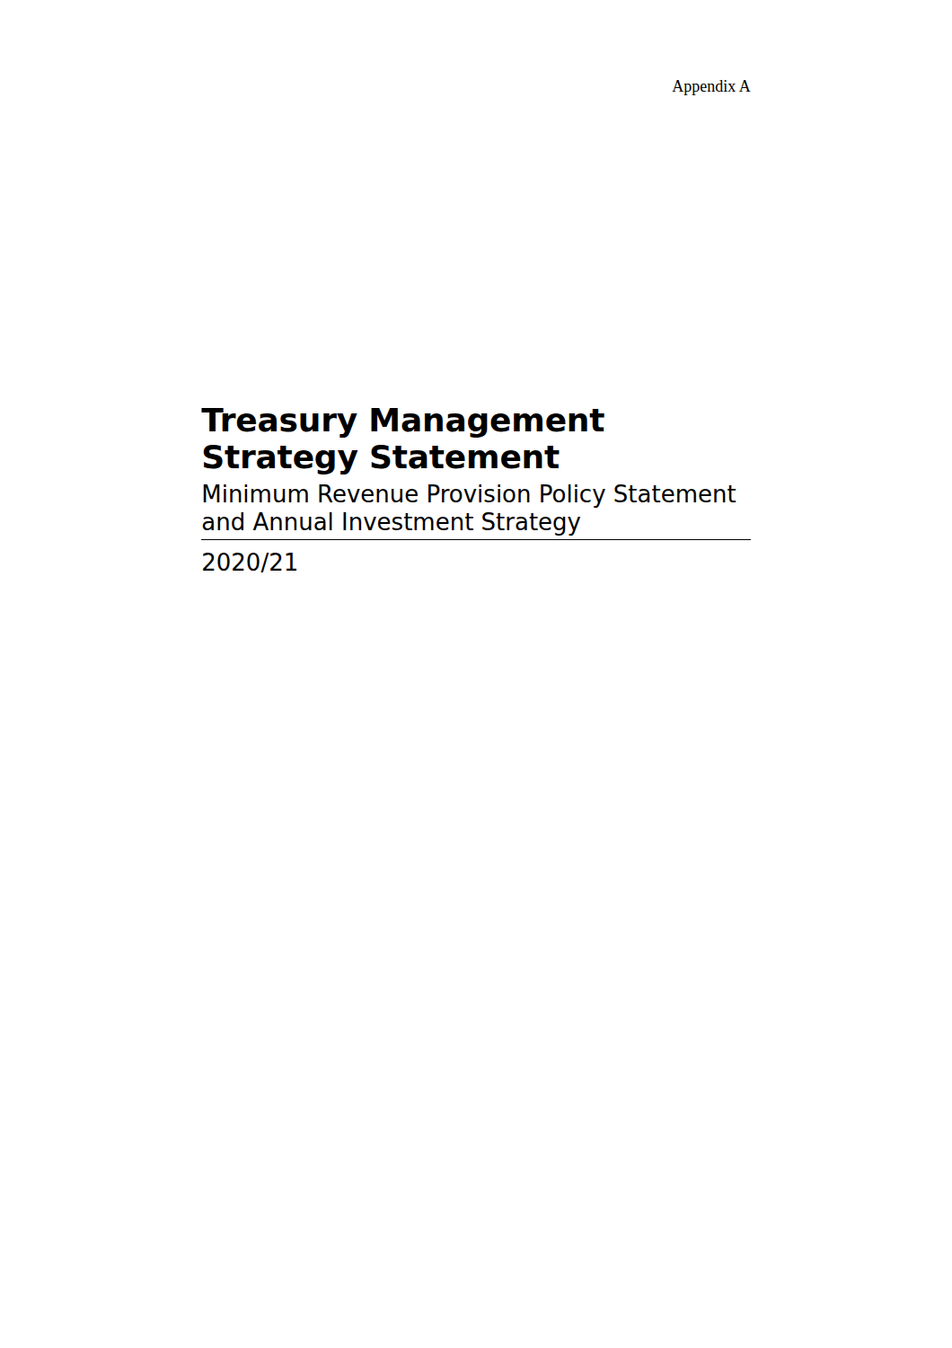Appendix A
Treasury Management Strategy Statement
Minimum Revenue Provision Policy Statement and Annual Investment Strategy
2020/21